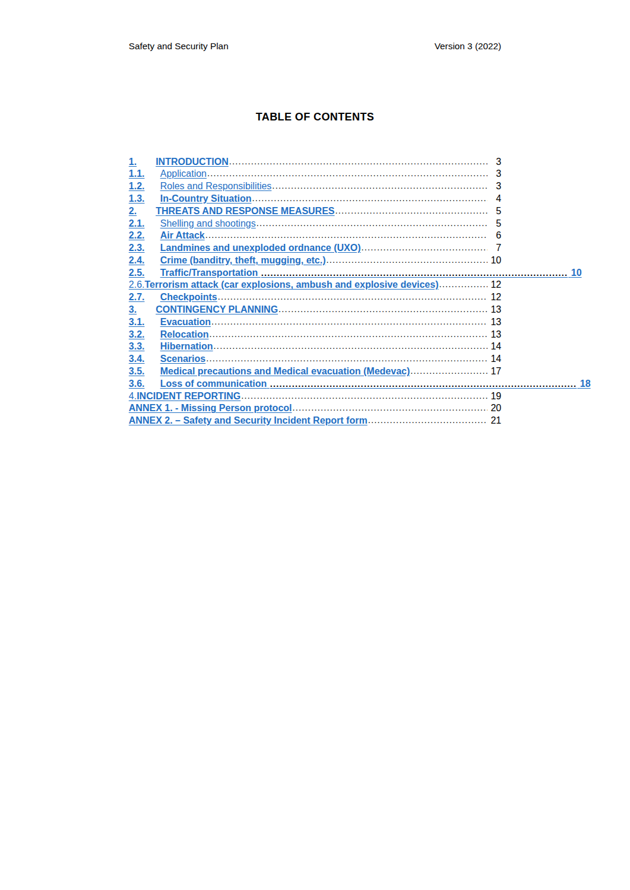Safety and Security Plan
Version 3 (2022)
TABLE OF CONTENTS
1. INTRODUCTION ........................................................................................................... 3
1.1. Application ................................................................................................................. 3
1.2. Roles and Responsibilities ............................................................................................. 3
1.3. In-Country Situation ..................................................................................................... 4
2. THREATS AND RESPONSE MEASURES ................................................................................. 5
2.1. Shelling and shootings ................................................................................................... 5
2.2. Air Attack ................................................................................................................... 6
2.3. Landmines and unexploded ordnance (UXO) ..................................................................... 7
2.4. Crime (banditry, theft, mugging, etc.) .......................................................................... 10
2.5. Traffic/Transportation </span .................................................................................................. 10
2.6. Terrorism attack (car explosions, ambush and explosive devices) .............................. 12
2.7. Checkpoints .............................................................................................................. 12
3. CONTINGENCY PLANNING .............................................................................................. 13
3.1. Evacuation ................................................................................................................ 13
3.2. Relocation ................................................................................................................ 13
3.3. Hibernation .............................................................................................................. 14
3.4. Scenarios .................................................................................................................. 14
3.5. Medical precautions and Medical evacuation (Medevac) .......................................... 17
3.6. Loss of communication </span .................................................................................................. 18
4. INCIDENT REPORTING ..................................................................................................... 19
ANNEX 1. - Missing Person protocol ....................................................................................... 20
ANNEX 2. – Safety and Security Incident Report form ........................................................... 21